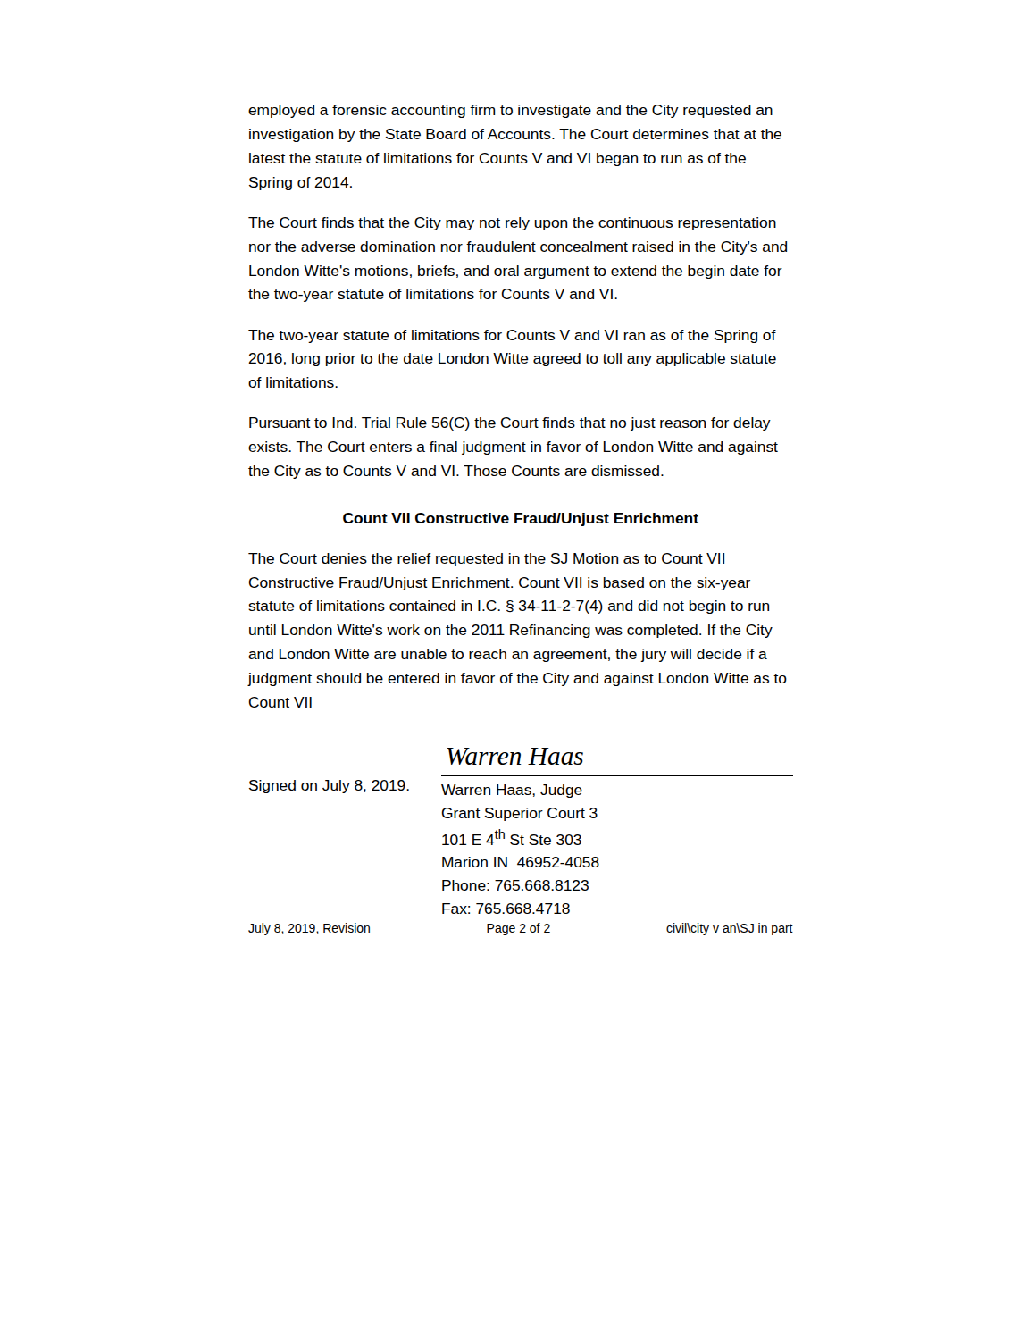employed a forensic accounting firm to investigate and the City requested an investigation by the State Board of Accounts. The Court determines that at the latest the statute of limitations for Counts V and VI began to run as of the Spring of 2014.
The Court finds that the City may not rely upon the continuous representation nor the adverse domination nor fraudulent concealment raised in the City's and London Witte's motions, briefs, and oral argument to extend the begin date for the two-year statute of limitations for Counts V and VI.
The two-year statute of limitations for Counts V and VI ran as of the Spring of 2016, long prior to the date London Witte agreed to toll any applicable statute of limitations.
Pursuant to Ind. Trial Rule 56(C) the Court finds that no just reason for delay exists. The Court enters a final judgment in favor of London Witte and against the City as to Counts V and VI. Those Counts are dismissed.
Count VII Constructive Fraud/Unjust Enrichment
The Court denies the relief requested in the SJ Motion as to Count VII Constructive Fraud/Unjust Enrichment. Count VII is based on the six-year statute of limitations contained in I.C. § 34-11-2-7(4) and did not begin to run until London Witte's work on the 2011 Refinancing was completed. If the City and London Witte are unable to reach an agreement, the jury will decide if a judgment should be entered in favor of the City and against London Witte as to Count VII
Signed on July 8, 2019.
Warren Haas
Warren Haas, Judge
Grant Superior Court 3
101 E 4th St Ste 303
Marion IN 46952-4058
Phone: 765.668.8123
Fax: 765.668.4718
July 8, 2019, Revision
Page 2 of 2
civil\city v an\SJ in part